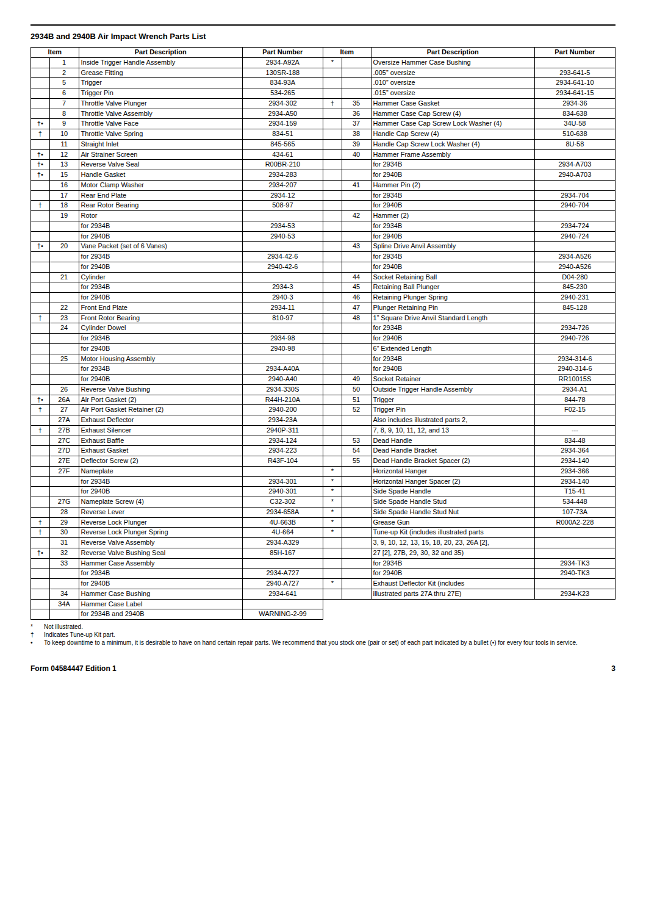2934B and 2940B Air Impact Wrench Parts List
| Item | Part Description | Part Number | Item | Part Description | Part Number |
| --- | --- | --- | --- | --- | --- |
| | 1 | Inside Trigger Handle Assembly | 2934-A92A | * | | Oversize Hammer Case Bushing | |
| | 2 | Grease Fitting | 130SR-188 | | | .005” oversize | 293-641-5 |
| | 5 | Trigger | 834-93A | | | .010” oversize | 2934-641-10 |
| | 6 | Trigger Pin | 534-265 | | | .015” oversize | 2934-641-15 |
| | 7 | Throttle Valve Plunger | 2934-302 | † | 35 | Hammer Case Gasket | 2934-36 |
| | 8 | Throttle Valve Assembly | 2934-A50 | | 36 | Hammer Case Cap Screw (4) | 834-638 |
| †• | 9 | Throttle Valve Face | 2934-159 | | 37 | Hammer Case Cap Screw Lock Washer (4) | 34U-58 |
| † | 10 | Throttle Valve Spring | 834-51 | | 38 | Handle Cap Screw (4) | 510-638 |
| | 11 | Straight Inlet | 845-565 | | 39 | Handle Cap Screw Lock Washer (4) | 8U-58 |
| †• | 12 | Air Strainer Screen | 434-61 | | 40 | Hammer Frame Assembly | |
| †• | 13 | Reverse Valve Seal | R00BR-210 | | | for 2934B | 2934-A703 |
| †• | 15 | Handle Gasket | 2934-283 | | | for 2940B | 2940-A703 |
| | 16 | Motor Clamp Washer | 2934-207 | | 41 | Hammer Pin (2) | |
| | 17 | Rear End Plate | 2934-12 | | | for 2934B | 2934-704 |
| † | 18 | Rear Rotor Bearing | 508-97 | | | for 2940B | 2940-704 |
| | 19 | Rotor | | | 42 | Hammer (2) | |
| | | for 2934B | 2934-53 | | | for 2934B | 2934-724 |
| | | for 2940B | 2940-53 | | | for 2940B | 2940-724 |
| †• | 20 | Vane Packet (set of 6 Vanes) | | | 43 | Spline Drive Anvil Assembly | |
| | | for 2934B | 2934-42-6 | | | for 2934B | 2934-A526 |
| | | for 2940B | 2940-42-6 | | | for 2940B | 2940-A526 |
| | 21 | Cylinder | | | 44 | Socket Retaining Ball | D04-280 |
| | | for 2934B | 2934-3 | | 45 | Retaining Ball Plunger | 845-230 |
| | | for 2940B | 2940-3 | | 46 | Retaining Plunger Spring | 2940-231 |
| | 22 | Front End Plate | 2934-11 | | 47 | Plunger Retaining Pin | 845-128 |
| † | 23 | Front Rotor Bearing | 810-97 | | 48 | 1” Square Drive Anvil Standard Length | |
| | 24 | Cylinder Dowel | | | | for 2934B | 2934-726 |
| | | for 2934B | 2934-98 | | | for 2940B | 2940-726 |
| | | for 2940B | 2940-98 | | | 6” Extended Length | |
| | 25 | Motor Housing Assembly | | | | for 2934B | 2934-314-6 |
| | | for 2934B | 2934-A40A | | | for 2940B | 2940-314-6 |
| | | for 2940B | 2940-A40 | | 49 | Socket Retainer | RR10015S |
| | 26 | Reverse Valve Bushing | 2934-330S | | 50 | Outside Trigger Handle Assembly | 2934-A1 |
| †• | 26A | Air Port Gasket (2) | R44H-210A | | 51 | Trigger | 844-78 |
| † | 27 | Air Port Gasket Retainer (2) | 2940-200 | | 52 | Trigger Pin | F02-15 |
| | 27A | Exhaust Deflector | 2934-23A | | | Also includes illustrated parts 2, | |
| † | 27B | Exhaust Silencer | 2940P-311 | | | 7, 8, 9, 10, 11, 12, and 13 | --- |
| | 27C | Exhaust Baffle | 2934-124 | | 53 | Dead Handle | 834-48 |
| | 27D | Exhaust Gasket | 2934-223 | | 54 | Dead Handle Bracket | 2934-364 |
| | 27E | Deflector Screw (2) | R43F-104 | | 55 | Dead Handle Bracket Spacer (2) | 2934-140 |
| | 27F | Nameplate | | * | | Horizontal Hanger | 2934-366 |
| | | for 2934B | 2934-301 | * | | Horizontal Hanger Spacer (2) | 2934-140 |
| | | for 2940B | 2940-301 | * | | Side Spade Handle | T15-41 |
| | 27G | Nameplate Screw (4) | C32-302 | * | | Side Spade Handle Stud | 534-448 |
| | 28 | Reverse Lever | 2934-658A | * | | Side Spade Handle Stud Nut | 107-73A |
| † | 29 | Reverse Lock Plunger | 4U-663B | * | | Grease Gun | R000A2-228 |
| † | 30 | Reverse Lock Plunger Spring | 4U-664 | * | | Tune-up Kit (includes illustrated parts | |
| | 31 | Reverse Valve Assembly | 2934-A329 | | | 3, 9, 10, 12, 13, 15, 18, 20, 23, 26A [2], | |
| †• | 32 | Reverse Valve Bushing Seal | 85H-167 | | | 27 [2], 27B, 29, 30, 32 and 35) | |
| | 33 | Hammer Case Assembly | | | | for 2934B | 2934-TK3 |
| | | for 2934B | 2934-A727 | | | for 2940B | 2940-TK3 |
| | | for 2940B | 2940-A727 | * | | Exhaust Deflector Kit (includes | |
| | 34 | Hammer Case Bushing | 2934-641 | | | illustrated parts 27A thru 27E) | 2934-K23 |
| | 34A | Hammer Case Label | | |
| | | for 2934B and 2940B | WARNING-2-99 | |
| * | Not illustrated. |
| † | Indicates Tune-up Kit part. |
| • | To keep downtime to a minimum, it is desirable to have on hand certain repair parts. We recommend that you stock one (pair or set) of each part indicated by a bullet (•) for every four tools in service. |
Form 04584447 Edition 1 3